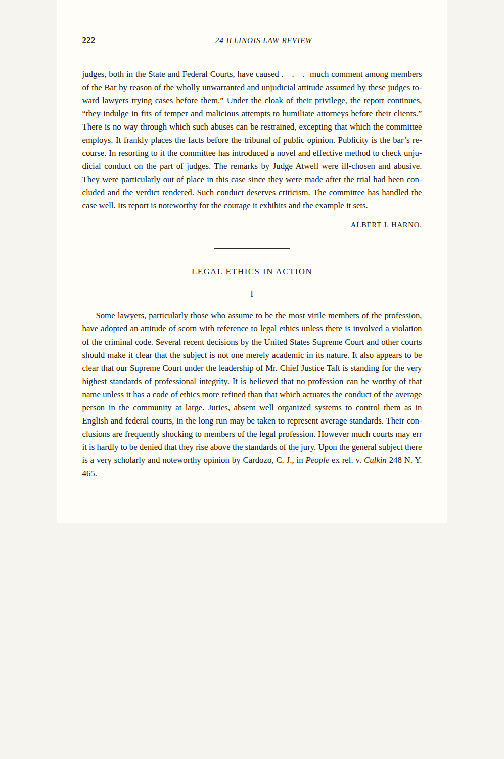222 24 Illinois Law Review
judges, both in the State and Federal Courts, have caused . . . much comment among members of the Bar by reason of the wholly unwarranted and unjudicial attitude assumed by these judges toward lawyers trying cases before them.” Under the cloak of their privilege, the report continues, “they indulge in fits of temper and malicious attempts to humiliate attorneys before their clients.” There is no way through which such abuses can be restrained, excepting that which the committee employs. It frankly places the facts before the tribunal of public opinion. Publicity is the bar’s recourse. In resorting to it the committee has introduced a novel and effective method to check unjudicial conduct on the part of judges. The remarks by Judge Atwell were ill-chosen and abusive. They were particularly out of place in this case since they were made after the trial had been concluded and the verdict rendered. Such conduct deserves criticism. The committee has handled the case well. Its report is noteworthy for the courage it exhibits and the example it sets.
Albert J. Harno.
Legal Ethics in Action
I
Some lawyers, particularly those who assume to be the most virile members of the profession, have adopted an attitude of scorn with reference to legal ethics unless there is involved a violation of the criminal code. Several recent decisions by the United States Supreme Court and other courts should make it clear that the subject is not one merely academic in its nature. It also appears to be clear that our Supreme Court under the leadership of Mr. Chief Justice Taft is standing for the very highest standards of professional integrity. It is believed that no profession can be worthy of that name unless it has a code of ethics more refined than that which actuates the conduct of the average person in the community at large. Juries, absent well organized systems to control them as in English and federal courts, in the long run may be taken to represent average standards. Their conclusions are frequently shocking to members of the legal profession. However much courts may err it is hardly to be denied that they rise above the standards of the jury. Upon the general subject there is a very scholarly and noteworthy opinion by Cardozo, C. J., in People ex rel. v. Culkin 248 N. Y. 465.